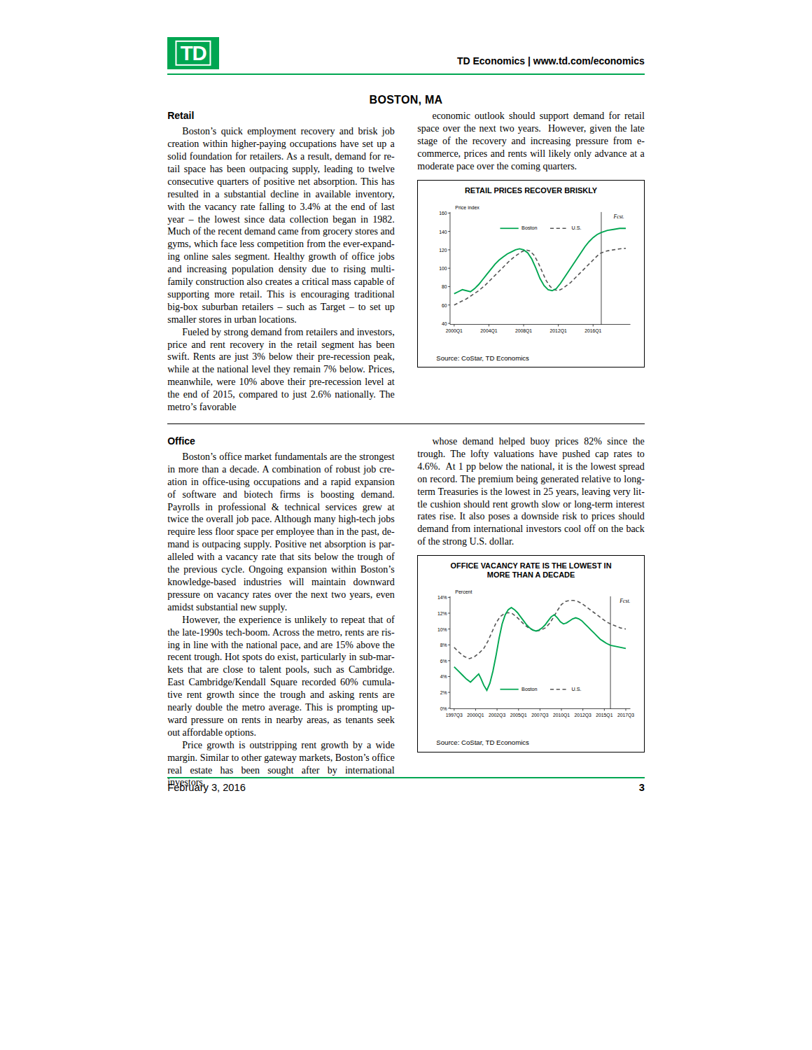TD Economics | www.td.com/economics
BOSTON, MA
Retail
Boston’s quick employment recovery and brisk job creation within higher-paying occupations have set up a solid foundation for retailers. As a result, demand for retail space has been outpacing supply, leading to twelve consecutive quarters of positive net absorption. This has resulted in a substantial decline in available inventory, with the vacancy rate falling to 3.4% at the end of last year – the lowest since data collection began in 1982. Much of the recent demand came from grocery stores and gyms, which face less competition from the ever-expanding online sales segment. Healthy growth of office jobs and increasing population density due to rising multi-family construction also creates a critical mass capable of supporting more retail. This is encouraging traditional big-box suburban retailers – such as Target – to set up smaller stores in urban locations.
Fueled by strong demand from retailers and investors, price and rent recovery in the retail segment has been swift. Rents are just 3% below their pre-recession peak, while at the national level they remain 7% below. Prices, meanwhile, were 10% above their pre-recession level at the end of 2015, compared to just 2.6% nationally. The metro’s favorable
economic outlook should support demand for retail space over the next two years. However, given the late stage of the recovery and increasing pressure from e-commerce, prices and rents will likely only advance at a moderate pace over the coming quarters.
RETAIL PRICES RECOVER BRISKLY
Price index 160 140 120 100 80 60 40 2000Q1 2004Q1 2008Q1 2012Q1 2016Q1 Fcst. Boston U.S.
Source: CoStar, TD Economics
Office
Boston’s office market fundamentals are the strongest in more than a decade. A combination of robust job creation in office-using occupations and a rapid expansion of software and biotech firms is boosting demand. Payrolls in professional & technical services grew at twice the overall job pace. Although many high-tech jobs require less floor space per employee than in the past, demand is outpacing supply. Positive net absorption is paralleled with a vacancy rate that sits below the trough of the previous cycle. Ongoing expansion within Boston’s knowledge-based industries will maintain downward pressure on vacancy rates over the next two years, even amidst substantial new supply.
However, the experience is unlikely to repeat that of the late-1990s tech-boom. Across the metro, rents are rising in line with the national pace, and are 15% above the recent trough. Hot spots do exist, particularly in sub-markets that are close to talent pools, such as Cambridge. East Cambridge/Kendall Square recorded 60% cumulative rent growth since the trough and asking rents are nearly double the metro average. This is prompting upward pressure on rents in nearby areas, as tenants seek out affordable options.
Price growth is outstripping rent growth by a wide margin. Similar to other gateway markets, Boston’s office real estate has been sought after by international investors,
whose demand helped buoy prices 82% since the trough. The lofty valuations have pushed cap rates to 4.6%. At 1 pp below the national, it is the lowest spread on record. The premium being generated relative to long-term Treasuries is the lowest in 25 years, leaving very little cushion should rent growth slow or long-term interest rates rise. It also poses a downside risk to prices should demand from international investors cool off on the back of the strong U.S. dollar.
OFFICE VACANCY RATE IS THE LOWEST IN
MORE THAN A DECADE
Percent 14% 12% 10% 8% 6% 4% 2% 0% 1997Q3 2000Q1 2002Q3 2005Q1 2007Q3 2010Q1 2012Q3 2015Q1 2017Q3 Fcst. Boston U.S.
Source: CoStar, TD Economics
February 3, 2016
3